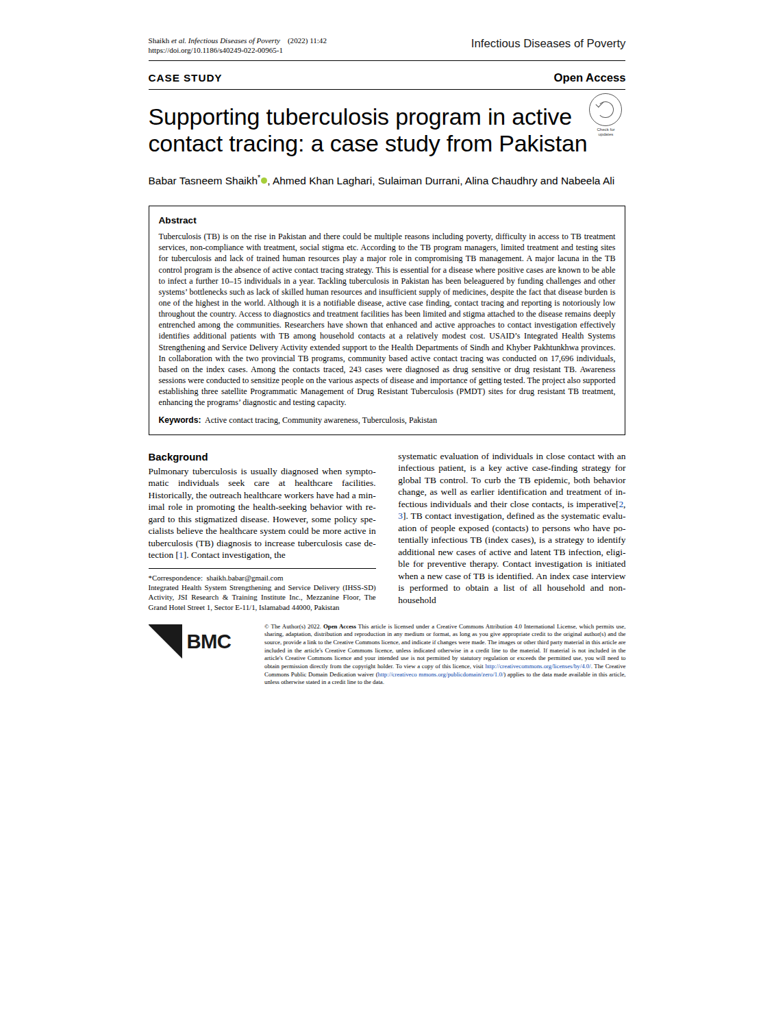Shaikh et al. Infectious Diseases of Poverty (2022) 11:42
https://doi.org/10.1186/s40249-022-00965-1
Infectious Diseases of Poverty
CASE STUDY
Open Access
Check for
updates
Supporting tuberculosis program in active
contact tracing: a case study from Pakistan
Babar Tasneem Shaikh* , Ahmed Khan Laghari, Sulaiman Durrani, Alina Chaudhry and Nabeela Ali
Abstract
Tuberculosis (TB) is on the rise in Pakistan and there could be multiple reasons including poverty, difficulty in access to TB treatment services, non-compliance with treatment, social stigma etc. According to the TB program managers, limited treatment and testing sites for tuberculosis and lack of trained human resources play a major role in compromising TB management. A major lacuna in the TB control program is the absence of active contact tracing strategy. This is essential for a disease where positive cases are known to be able to infect a further 10–15 individuals in a year. Tackling tuberculosis in Pakistan has been beleaguered by funding challenges and other systems’ bottlenecks such as lack of skilled human resources and insufficient supply of medicines, despite the fact that disease burden is one of the highest in the world. Although it is a notifiable disease, active case finding, contact tracing and reporting is notoriously low throughout the country. Access to diagnostics and treatment facilities has been limited and stigma attached to the disease remains deeply entrenched among the communities. Researchers have shown that enhanced and active approaches to contact investigation effectively identifies additional patients with TB among household contacts at a relatively modest cost. USAID’s Integrated Health Systems Strengthening and Service Delivery Activity extended support to the Health Departments of Sindh and Khyber Pakhtunkhwa provinces. In collaboration with the two provincial TB programs, community based active contact tracing was conducted on 17,696 individuals, based on the index cases. Among the contacts traced, 243 cases were diagnosed as drug sensitive or drug resistant TB. Awareness sessions were conducted to sensitize people on the various aspects of disease and importance of getting tested. The project also supported establishing three satellite Programmatic Management of Drug Resistant Tuberculosis (PMDT) sites for drug resistant TB treatment, enhancing the programs’ diagnostic and testing capacity.
Keywords: Active contact tracing, Community awareness, Tuberculosis, Pakistan
Background
Pulmonary tuberculosis is usually diagnosed when symptomatic individuals seek care at healthcare facilities. Historically, the outreach healthcare workers have had a minimal role in promoting the health-seeking behavior with regard to this stigmatized disease. However, some policy specialists believe the healthcare system could be more active in tuberculosis (TB) diagnosis to increase tuberculosis case detection [1]. Contact investigation, the
*Correspondence: shaikh.babar@gmail.com
Integrated Health System Strengthening and Service Delivery (IHSS-SD) Activity, JSI Research & Training Institute Inc., Mezzanine Floor, The Grand Hotel Street 1, Sector E-11/1, Islamabad 44000, Pakistan
systematic evaluation of individuals in close contact with an infectious patient, is a key active case-finding strategy for global TB control. To curb the TB epidemic, both behavior change, as well as earlier identification and treatment of infectious individuals and their close contacts, is imperative[2, 3]. TB contact investigation, defined as the systematic evaluation of people exposed (contacts) to persons who have potentially infectious TB (index cases), is a strategy to identify additional new cases of active and latent TB infection, eligible for preventive therapy. Contact investigation is initiated when a new case of TB is identified. An index case interview is performed to obtain a list of all household and non-household
BMC
© The Author(s) 2022. Open Access This article is licensed under a Creative Commons Attribution 4.0 International License, which permits use, sharing, adaptation, distribution and reproduction in any medium or format, as long as you give appropriate credit to the original author(s) and the source, provide a link to the Creative Commons licence, and indicate if changes were made. The images or other third party material in this article are included in the article's Creative Commons licence, unless indicated otherwise in a credit line to the material. If material is not included in the article's Creative Commons licence and your intended use is not permitted by statutory regulation or exceeds the permitted use, you will need to obtain permission directly from the copyright holder. To view a copy of this licence, visit http://creativecommons.org/licenses/by/4.0/. The Creative Commons Public Domain Dedication waiver (http://creativeco mmons.org/publicdomain/zero/1.0/) applies to the data made available in this article, unless otherwise stated in a credit line to the data.